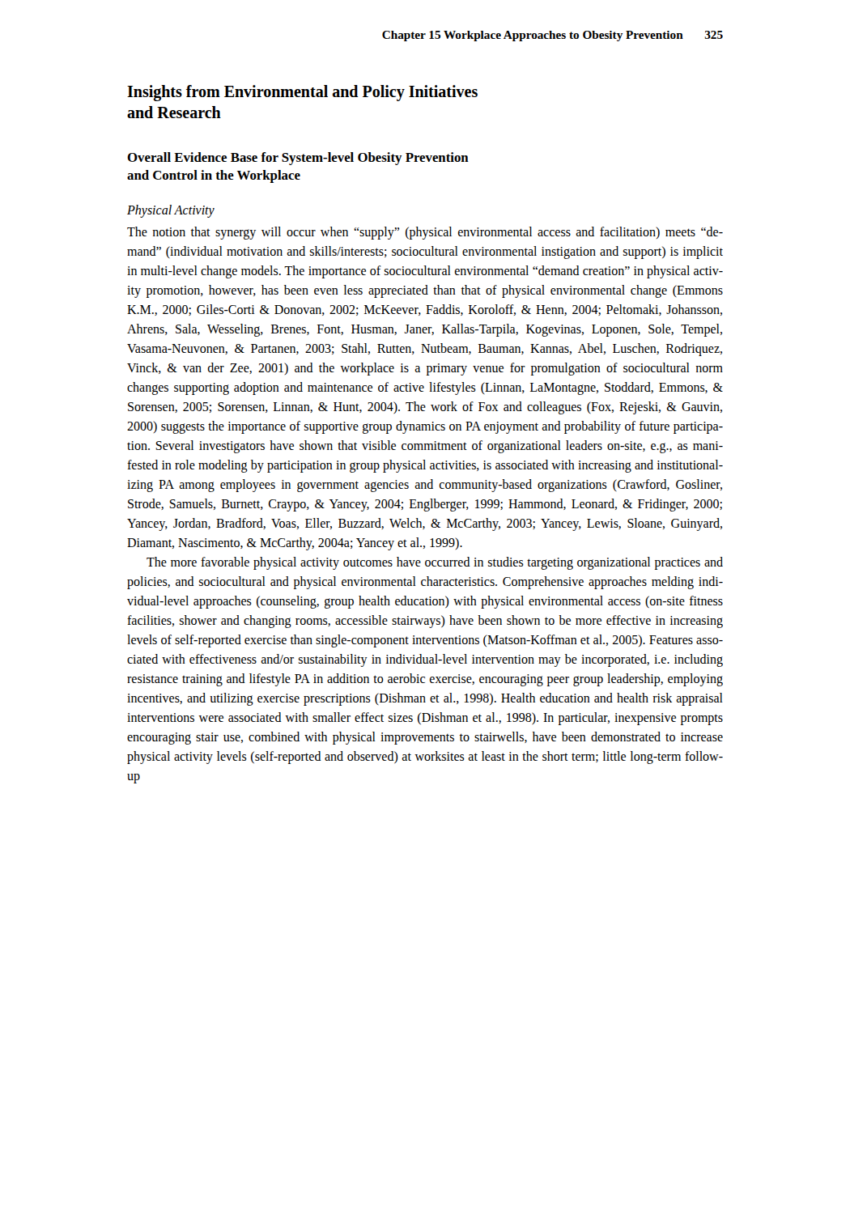Chapter 15 Workplace Approaches to Obesity Prevention 325
Insights from Environmental and Policy Initiatives
and Research
Overall Evidence Base for System-level Obesity Prevention
and Control in the Workplace
Physical Activity
The notion that synergy will occur when “supply” (physical environmental access and facilitation) meets “demand” (individual motivation and skills/interests; sociocultural environmental instigation and support) is implicit in multi-level change models. The importance of sociocultural environmental “demand creation” in physical activity promotion, however, has been even less appreciated than that of physical environmental change (Emmons K.M., 2000; Giles-Corti & Donovan, 2002; McKeever, Faddis, Koroloff, & Henn, 2004; Peltomaki, Johansson, Ahrens, Sala, Wesseling, Brenes, Font, Husman, Janer, Kallas-Tarpila, Kogevinas, Loponen, Sole, Tempel, Vasama-Neuvonen, & Partanen, 2003; Stahl, Rutten, Nutbeam, Bauman, Kannas, Abel, Luschen, Rodriquez, Vinck, & van der Zee, 2001) and the workplace is a primary venue for promulgation of sociocultural norm changes supporting adoption and maintenance of active lifestyles (Linnan, LaMontagne, Stoddard, Emmons, & Sorensen, 2005; Sorensen, Linnan, & Hunt, 2004). The work of Fox and colleagues (Fox, Rejeski, & Gauvin, 2000) suggests the importance of supportive group dynamics on PA enjoyment and probability of future participation. Several investigators have shown that visible commitment of organizational leaders on-site, e.g., as manifested in role modeling by participation in group physical activities, is associated with increasing and institutionalizing PA among employees in government agencies and community-based organizations (Crawford, Gosliner, Strode, Samuels, Burnett, Craypo, & Yancey, 2004; Englberger, 1999; Hammond, Leonard, & Fridinger, 2000; Yancey, Jordan, Bradford, Voas, Eller, Buzzard, Welch, & McCarthy, 2003; Yancey, Lewis, Sloane, Guinyard, Diamant, Nascimento, & McCarthy, 2004a; Yancey et al., 1999).
The more favorable physical activity outcomes have occurred in studies targeting organizational practices and policies, and sociocultural and physical environmental characteristics. Comprehensive approaches melding individual-level approaches (counseling, group health education) with physical environmental access (on-site fitness facilities, shower and changing rooms, accessible stairways) have been shown to be more effective in increasing levels of self-reported exercise than single-component interventions (Matson-Koffman et al., 2005). Features associated with effectiveness and/or sustainability in individual-level intervention may be incorporated, i.e. including resistance training and lifestyle PA in addition to aerobic exercise, encouraging peer group leadership, employing incentives, and utilizing exercise prescriptions (Dishman et al., 1998). Health education and health risk appraisal interventions were associated with smaller effect sizes (Dishman et al., 1998). In particular, inexpensive prompts encouraging stair use, combined with physical improvements to stairwells, have been demonstrated to increase physical activity levels (self-reported and observed) at worksites at least in the short term; little long-term follow-up